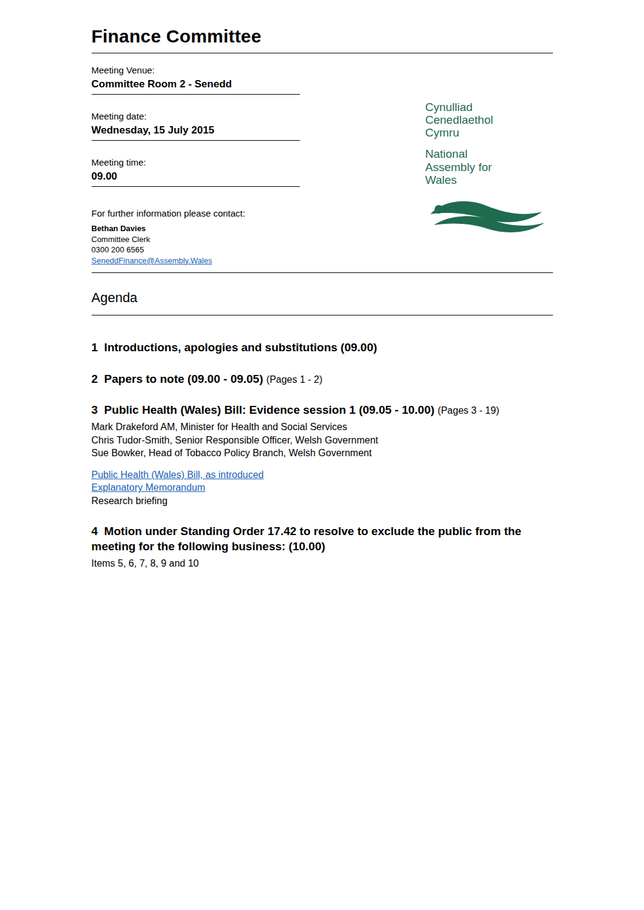Finance Committee
Meeting Venue:
Committee Room 2 - Senedd
Meeting date:
Wednesday, 15 July 2015
Meeting time:
09.00
For further information please contact:
Bethan Davies
Committee Clerk
0300 200 6565
SeneddFinance@Assembly.Wales
Cynulliad
Cenedlaethol
Cymru
National
Assembly for
Wales
Agenda
1 Introductions, apologies and substitutions (09.00)
2 Papers to note (09.00 - 09.05) (Pages 1 - 2)
3 Public Health (Wales) Bill: Evidence session 1 (09.05 - 10.00) (Pages 3 - 19)
Mark Drakeford AM, Minister for Health and Social Services
Chris Tudor-Smith, Senior Responsible Officer, Welsh Government
Sue Bowker, Head of Tobacco Policy Branch, Welsh Government
Public Health (Wales) Bill, as introduced Explanatory Memorandum Research briefing
4 Motion under Standing Order 17.42 to resolve to exclude the public from the meeting for the following business: (10.00)
Items 5, 6, 7, 8, 9 and 10